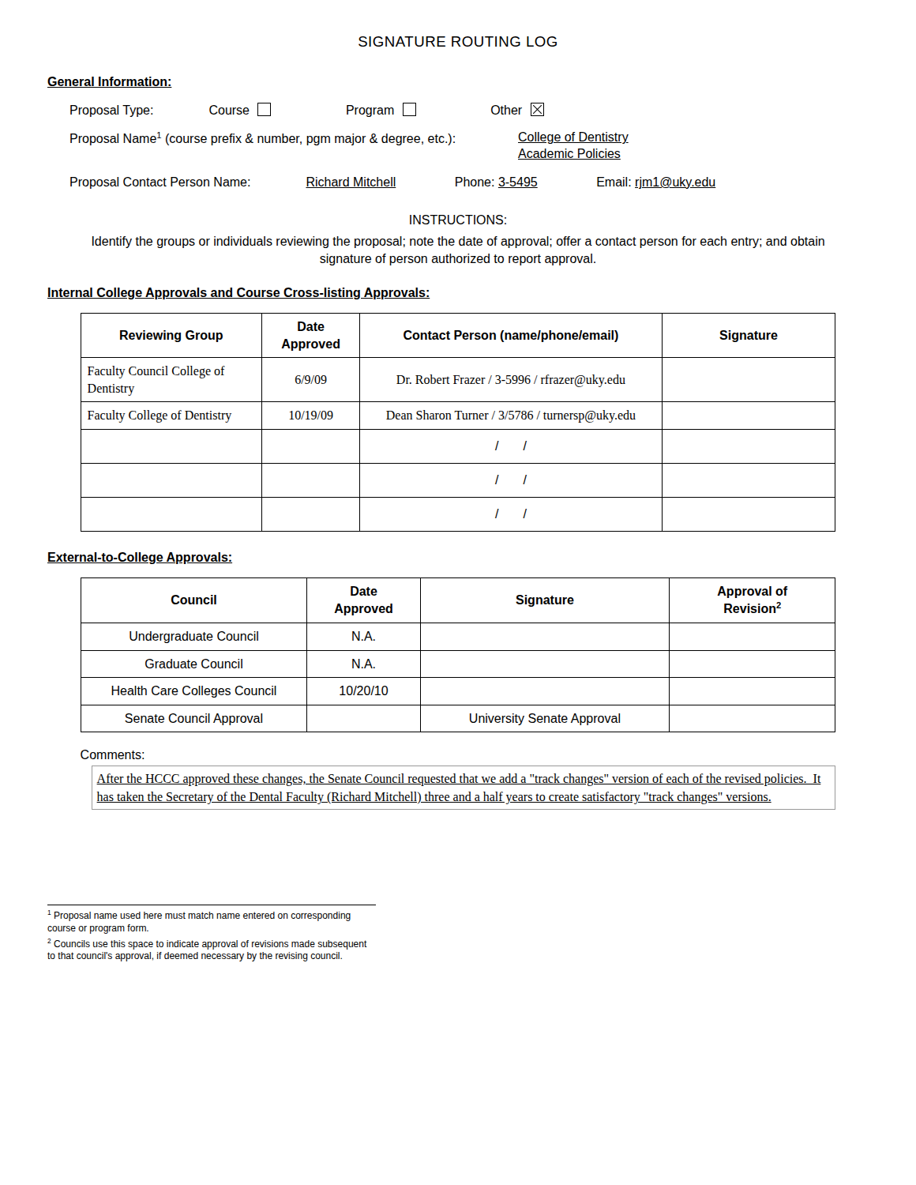SIGNATURE ROUTING LOG
General Information:
Proposal Type: Course Program Other
Proposal Name1 (course prefix & number, pgm major & degree, etc.): College of Dentistry
Academic Policies
Proposal Contact Person Name: Richard Mitchell Phone: 3-5495 Email: rjm1@uky.edu
INSTRUCTIONS:
Identify the groups or individuals reviewing the proposal; note the date of approval; offer a contact person for each entry; and obtain signature of person authorized to report approval.
Internal College Approvals and Course Cross-listing Approvals:
| Reviewing Group | Date Approved | Contact Person (name/phone/email) | Signature |
| --- | --- | --- | --- |
| Faculty Council College of Dentistry | 6/9/09 | Dr. Robert Frazer / 3-5996 / rfrazer@uky.edu | |
| Faculty College of Dentistry | 10/19/09 | Dean Sharon Turner / 3/5786 / turnersp@uky.edu | |
| | | / / | |
| | | / / | |
| | | / / | |
External-to-College Approvals:
| Council | Date Approved | Signature | Approval of Revision 2 |
| --- | --- | --- | --- |
| Undergraduate Council | N.A. | | |
| Graduate Council | N.A. | | |
| Health Care Colleges Council | 10/20/10 | | |
| Senate Council Approval | | University Senate Approval | |
Comments:
After the HCCC approved these changes, the Senate Council requested that we add a "track changes" version of each of the revised policies. It has taken the Secretary of the Dental Faculty (Richard Mitchell) three and a half years to create satisfactory "track changes" versions.
1 Proposal name used here must match name entered on corresponding course or program form.
2 Councils use this space to indicate approval of revisions made subsequent to that council's approval, if deemed necessary by the revising council.